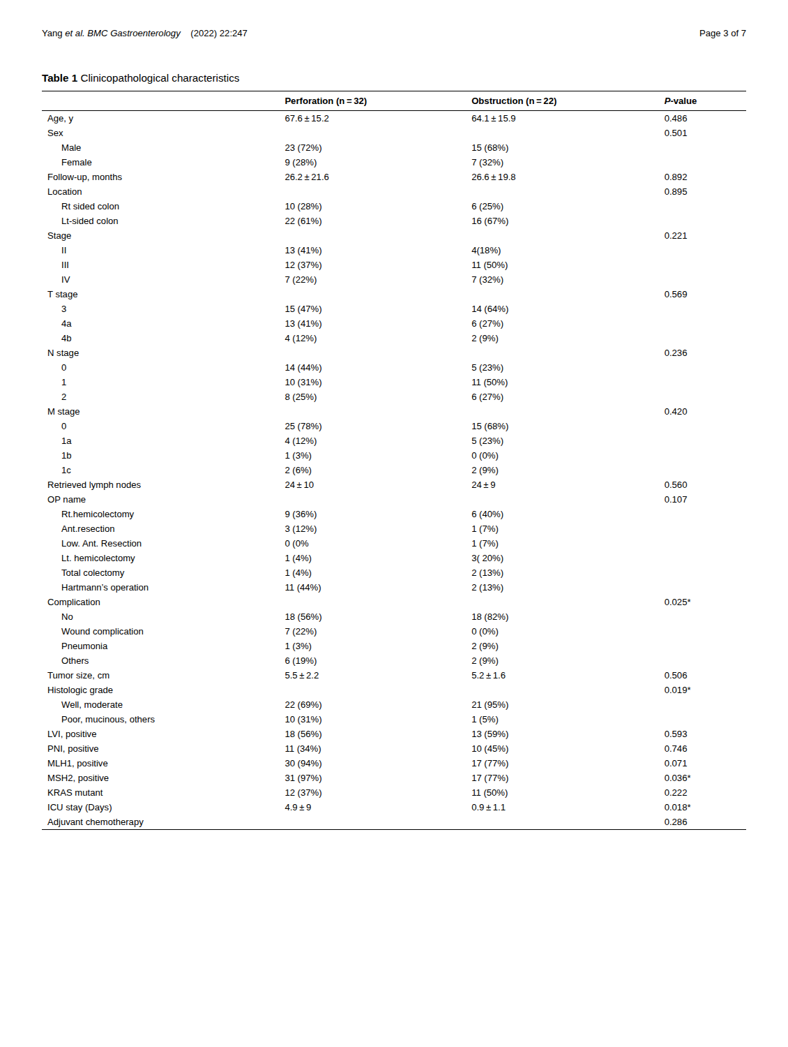Yang et al. BMC Gastroenterology (2022) 22:247
Page 3 of 7
Table 1 Clinicopathological characteristics
| | Perforation (n = 32) | Obstruction (n = 22) | P -value |
| --- | --- | --- | --- |
| Age, y | 67.6 ± 15.2 | 64.1 ± 15.9 | 0.486 |
| Sex | | | 0.501 |
| Male | 23 (72%) | 15 (68%) | |
| Female | 9 (28%) | 7 (32%) | |
| Follow-up, months | 26.2 ± 21.6 | 26.6 ± 19.8 | 0.892 |
| Location | | | 0.895 |
| Rt sided colon | 10 (28%) | 6 (25%) | |
| Lt-sided colon | 22 (61%) | 16 (67%) | |
| Stage | | | 0.221 |
| II | 13 (41%) | 4(18%) | |
| III | 12 (37%) | 11 (50%) | |
| IV | 7 (22%) | 7 (32%) | |
| T stage | | | 0.569 |
| 3 | 15 (47%) | 14 (64%) | |
| 4a | 13 (41%) | 6 (27%) | |
| 4b | 4 (12%) | 2 (9%) | |
| N stage | | | 0.236 |
| 0 | 14 (44%) | 5 (23%) | |
| 1 | 10 (31%) | 11 (50%) | |
| 2 | 8 (25%) | 6 (27%) | |
| M stage | | | 0.420 |
| 0 | 25 (78%) | 15 (68%) | |
| 1a | 4 (12%) | 5 (23%) | |
| 1b | 1 (3%) | 0 (0%) | |
| 1c | 2 (6%) | 2 (9%) | |
| Retrieved lymph nodes | 24 ± 10 | 24 ± 9 | 0.560 |
| OP name | | | 0.107 |
| Rt.hemicolectomy | 9 (36%) | 6 (40%) | |
| Ant.resection | 3 (12%) | 1 (7%) | |
| Low. Ant. Resection | 0 (0% | 1 (7%) | |
| Lt. hemicolectomy | 1 (4%) | 3( 20%) | |
| Total colectomy | 1 (4%) | 2 (13%) | |
| Hartmann’s operation | 11 (44%) | 2 (13%) | |
| Complication | | | 0.025* |
| No | 18 (56%) | 18 (82%) | |
| Wound complication | 7 (22%) | 0 (0%) | |
| Pneumonia | 1 (3%) | 2 (9%) | |
| Others | 6 (19%) | 2 (9%) | |
| Tumor size, cm | 5.5 ± 2.2 | 5.2 ± 1.6 | 0.506 |
| Histologic grade | | | 0.019* |
| Well, moderate | 22 (69%) | 21 (95%) | |
| Poor, mucinous, others | 10 (31%) | 1 (5%) | |
| LVI, positive | 18 (56%) | 13 (59%) | 0.593 |
| PNI, positive | 11 (34%) | 10 (45%) | 0.746 |
| MLH1, positive | 30 (94%) | 17 (77%) | 0.071 |
| MSH2, positive | 31 (97%) | 17 (77%) | 0.036* |
| KRAS mutant | 12 (37%) | 11 (50%) | 0.222 |
| ICU stay (Days) | 4.9 ± 9 | 0.9 ± 1.1 | 0.018* |
| Adjuvant chemotherapy | | | 0.286 |